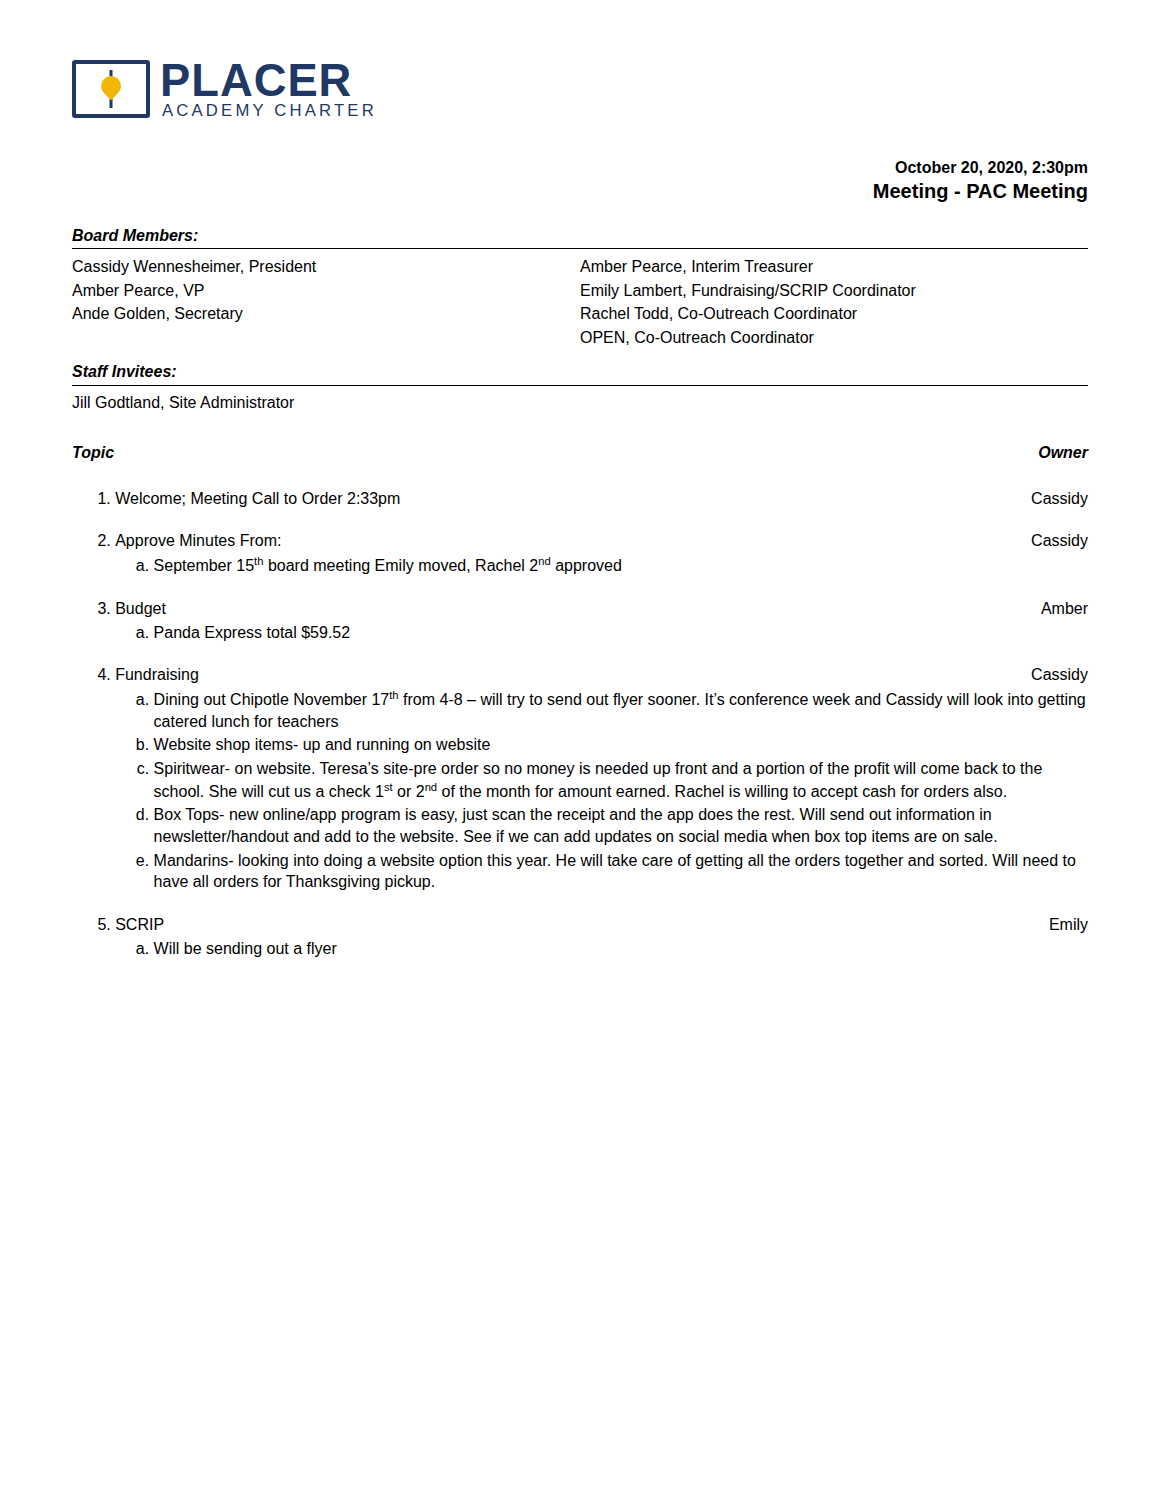PLACER
ACADEMY CHARTER
October 20, 2020, 2:30pm
Meeting - PAC Meeting
Board Members:
| Cassidy Wennesheimer, President | Amber Pearce, Interim Treasurer |
| Amber Pearce, VP | Emily Lambert, Fundraising/SCRIP Coordinator |
| Ande Golden, Secretary | Rachel Todd, Co-Outreach Coordinator |
| | OPEN, Co-Outreach Coordinator |
Staff Invitees:
Jill Godtland, Site Administrator
Topic Owner
Welcome; Meeting Call to Order 2:33pm Cassidy
Approve Minutes From: Cassidy
September 15th board meeting Emily moved, Rachel 2nd approved
Budget Amber
Panda Express total $59.52
Fundraising Cassidy
Dining out Chipotle November 17th from 4-8 – will try to send out flyer sooner. It’s conference week and Cassidy will look into getting catered lunch for teachers
Website shop items- up and running on website
Spiritwear- on website. Teresa’s site-pre order so no money is needed up front and a portion of the profit will come back to the school. She will cut us a check 1st or 2nd of the month for amount earned. Rachel is willing to accept cash for orders also.
Box Tops- new online/app program is easy, just scan the receipt and the app does the rest. Will send out information in newsletter/handout and add to the website. See if we can add updates on social media when box top items are on sale.
Mandarins- looking into doing a website option this year. He will take care of getting all the orders together and sorted. Will need to have all orders for Thanksgiving pickup.
SCRIP Emily
Will be sending out a flyer